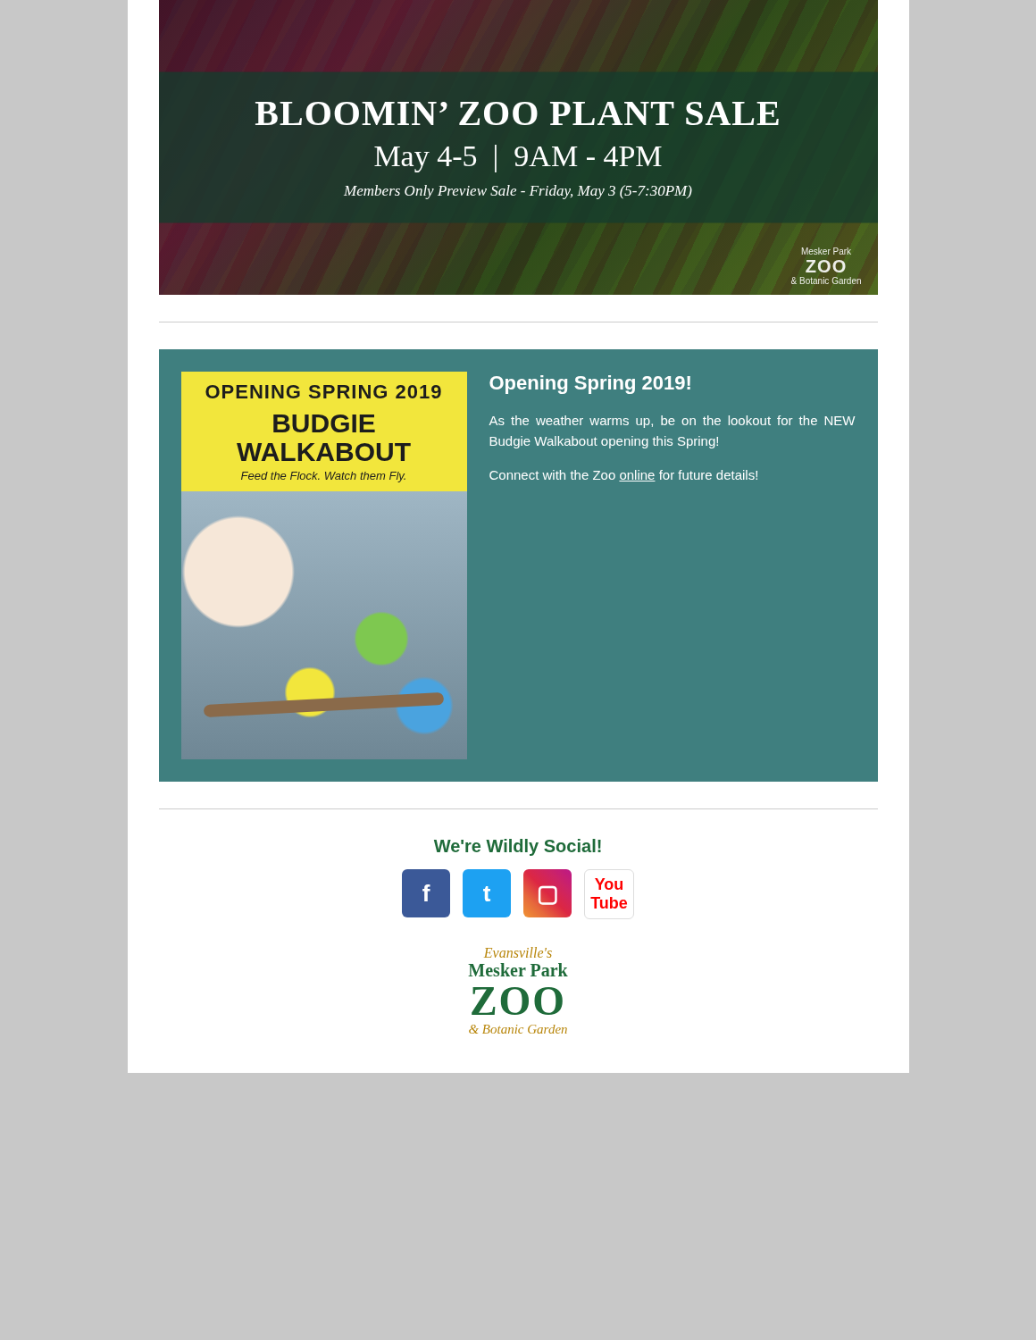Bloomin’ Zoo Plant Sale
May 4-5 | 9AM - 4PM
Members Only Preview Sale - Friday, May 3 (5-7:30PM)
Mesker Park ZOO & Botanic Garden
OPENING SPRING 2019
BUDGIE WALKABOUT Feed the Flock. Watch them Fly.
Opening Spring 2019!
As the weather warms up, be on the lookout for the NEW Budgie Walkabout opening this Spring!
Connect with the Zoo online for future details!
We're Wildly Social!
f t ▢ You
Tube
Evansville's Mesker Park ZOO & Botanic Garden